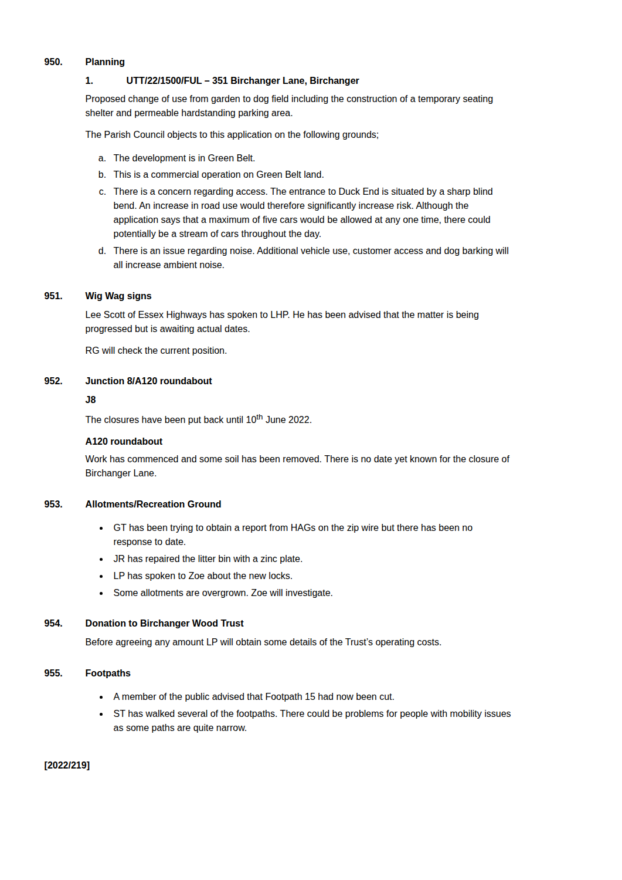950. Planning
1. UTT/22/1500/FUL – 351 Birchanger Lane, Birchanger
Proposed change of use from garden to dog field including the construction of a temporary seating shelter and permeable hardstanding parking area.
The Parish Council objects to this application on the following grounds;
The development is in Green Belt.
This is a commercial operation on Green Belt land.
There is a concern regarding access. The entrance to Duck End is situated by a sharp blind bend. An increase in road use would therefore significantly increase risk. Although the application says that a maximum of five cars would be allowed at any one time, there could potentially be a stream of cars throughout the day.
There is an issue regarding noise. Additional vehicle use, customer access and dog barking will all increase ambient noise.
951. Wig Wag signs
Lee Scott of Essex Highways has spoken to LHP. He has been advised that the matter is being progressed but is awaiting actual dates.
RG will check the current position.
952. Junction 8/A120 roundabout
J8
The closures have been put back until 10th June 2022.
A120 roundabout
Work has commenced and some soil has been removed. There is no date yet known for the closure of Birchanger Lane.
953. Allotments/Recreation Ground
GT has been trying to obtain a report from HAGs on the zip wire but there has been no response to date.
JR has repaired the litter bin with a zinc plate.
LP has spoken to Zoe about the new locks.
Some allotments are overgrown. Zoe will investigate.
954. Donation to Birchanger Wood Trust
Before agreeing any amount LP will obtain some details of the Trust’s operating costs.
955. Footpaths
A member of the public advised that Footpath 15 had now been cut.
ST has walked several of the footpaths. There could be problems for people with mobility issues as some paths are quite narrow.
[2022/219]